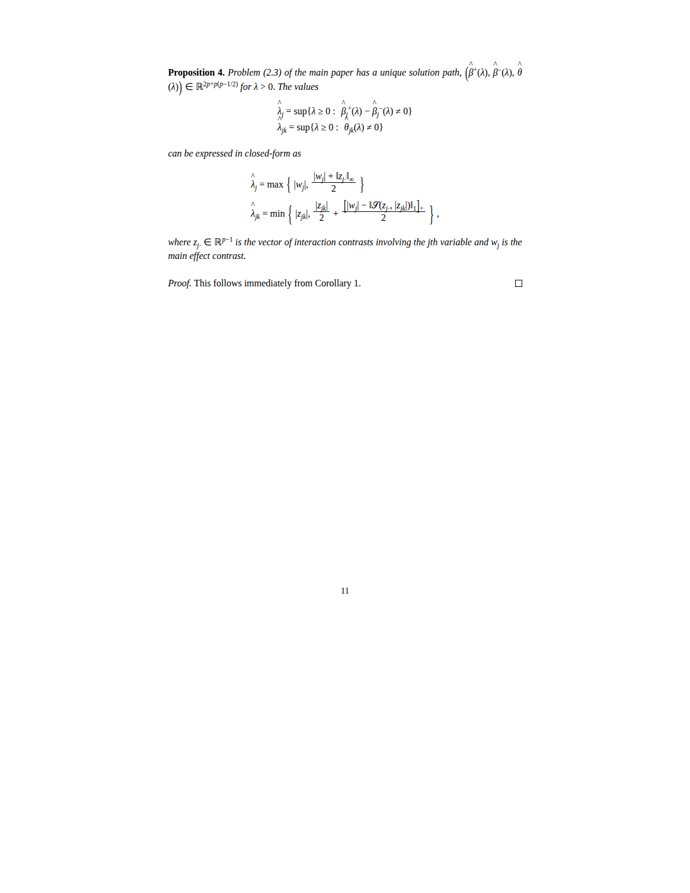Proposition 4. Problem (2.3) of the main paper has a unique solution path, (^β+(λ), ^β−(λ), ^θ(λ)) ∈ ℝ2p+p(p−1/2) for λ > 0. The values
^λj = sup{λ ≥ 0 : ^βj+(λ) − ^βj−(λ) ≠ 0}
^λjk = sup{λ ≥ 0 : ^θjk(λ) ≠ 0}
can be expressed in closed-form as
^λj = max { |wj|, |wj| + ‖zj·‖∞2 }
^λjk = min { |zjk|, |zjk|2 + [|wj| − ‖𝒮(zj·, |zjk|)‖1]+2 } ,
where zj· ∈ ℝp−1 is the vector of interaction contrasts involving the jth variable and wj is the main effect contrast.
Proof. This follows immediately from Corollary 1.
11